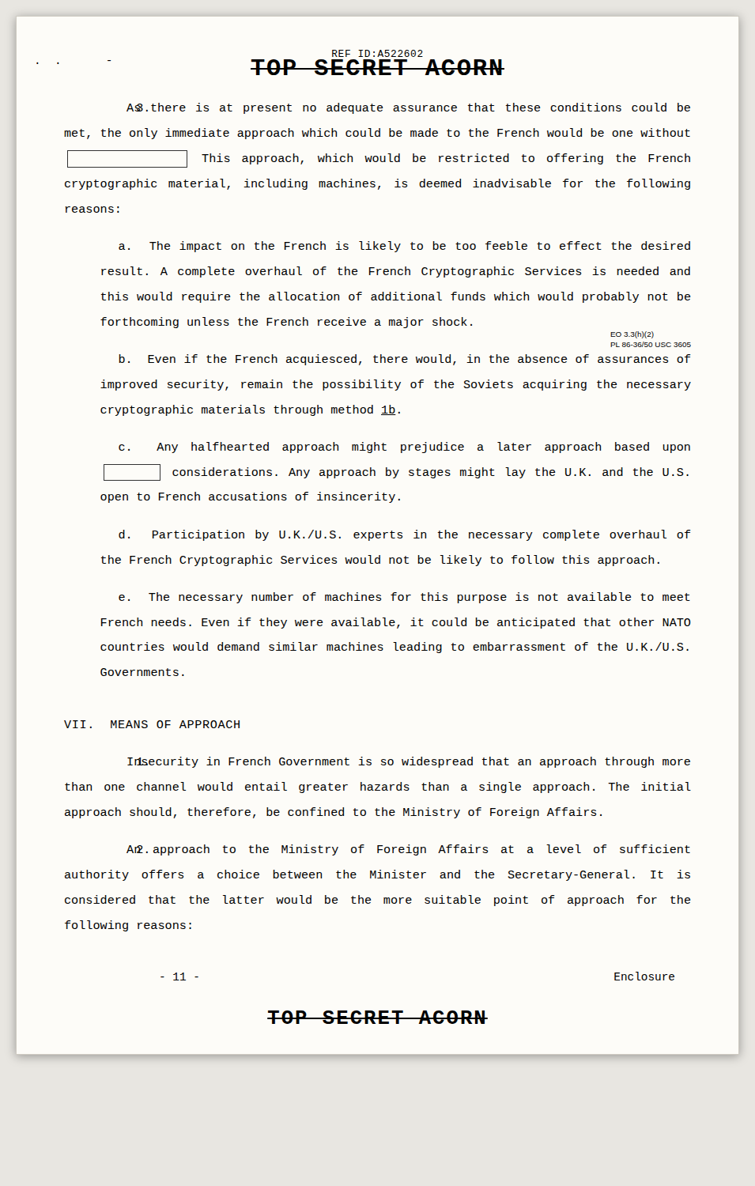. . -
REF ID:A522602
TOP SECRET ACORN
3. As there is at present no adequate assurance that these conditions could be met, the only immediate approach which could be made to the French would be one without This approach, which would be restricted to offering the French cryptographic material, including machines, is deemed inadvisable for the following reasons:
a. The impact on the French is likely to be too feeble to effect the desired result. A complete overhaul of the French Cryptographic Services is needed and this would require the allocation of additional funds which would probably not be forthcoming unless the French receive a major shock.
EO 3.3(h)(2)
PL 86-36/50 USC 3605
b. Even if the French acquiesced, there would, in the absence of assurances of improved security, remain the possibility of the Soviets acquiring the necessary cryptographic materials through method 1b.
c. Any halfhearted approach might prejudice a later approach based upon considerations. Any approach by stages might lay the U.K. and the U.S. open to French accusations of insincerity.
d. Participation by U.K./U.S. experts in the necessary complete overhaul of the French Cryptographic Services would not be likely to follow this approach.
e. The necessary number of machines for this purpose is not available to meet French needs. Even if they were available, it could be anticipated that other NATO countries would demand similar machines leading to embarrassment of the U.K./U.S. Governments.
VII. MEANS OF APPROACH
1. Insecurity in French Government is so widespread that an approach through more than one channel would entail greater hazards than a single approach. The initial approach should, therefore, be confined to the Ministry of Foreign Affairs.
2. An approach to the Ministry of Foreign Affairs at a level of sufficient authority offers a choice between the Minister and the Secretary-General. It is considered that the latter would be the more suitable point of approach for the following reasons:
- 11 - Enclosure
TOP SECRET ACORN